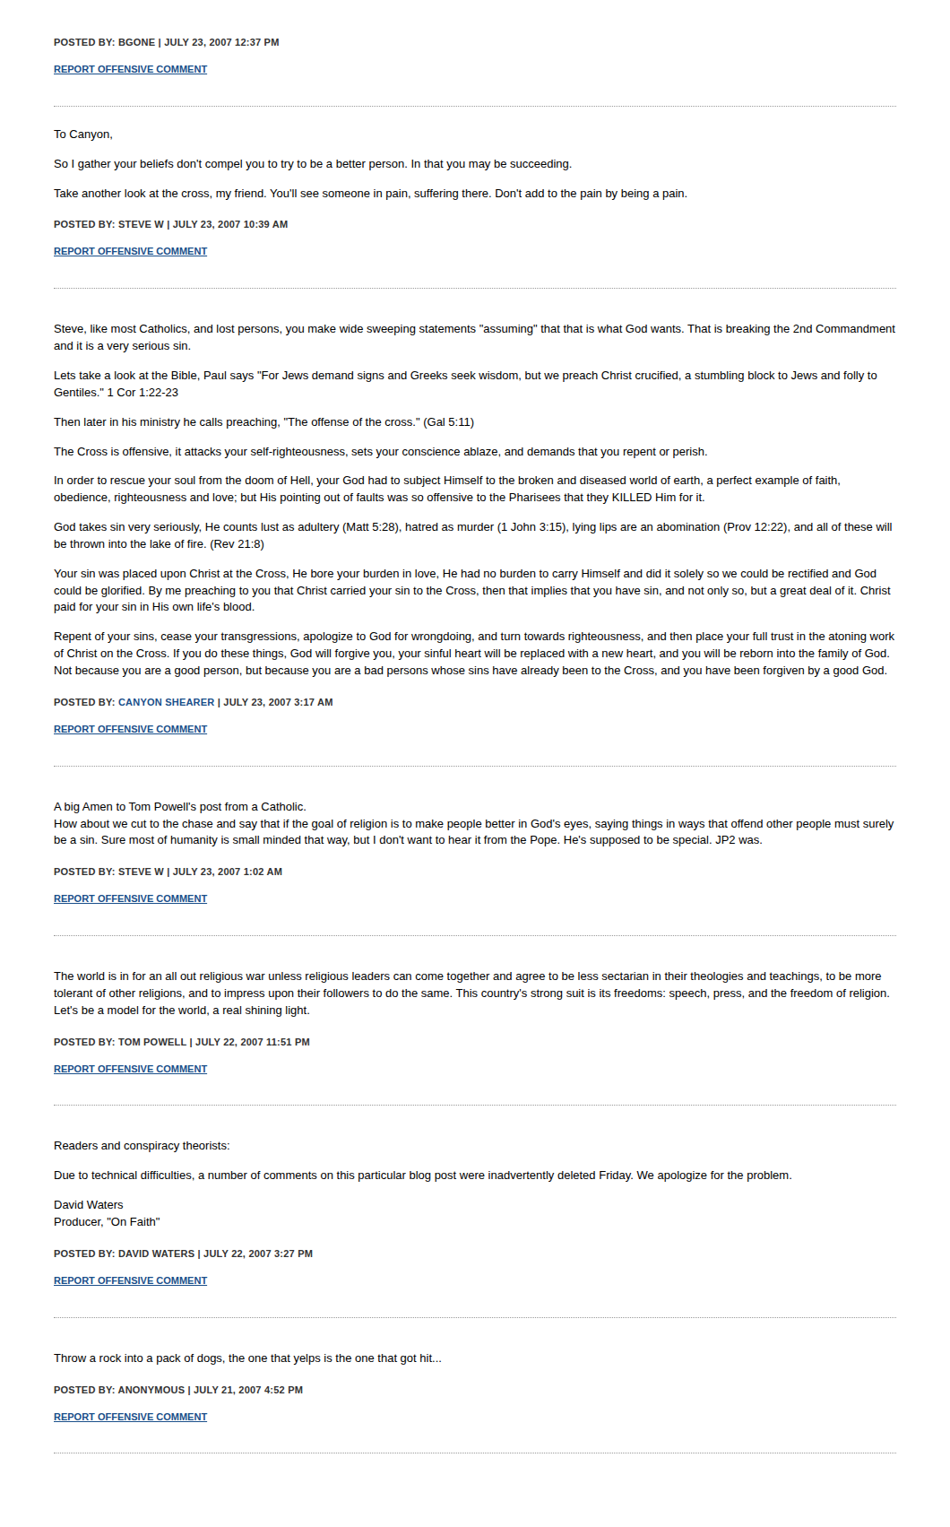POSTED BY: BGONE | JULY 23, 2007 12:37 PM
REPORT OFFENSIVE COMMENT
To Canyon,
So I gather your beliefs don't compel you to try to be a better person. In that you may be succeeding.
Take another look at the cross, my friend. You'll see someone in pain, suffering there. Don't add to the pain by being a pain.
POSTED BY: STEVE W | JULY 23, 2007 10:39 AM
REPORT OFFENSIVE COMMENT
Steve, like most Catholics, and lost persons, you make wide sweeping statements "assuming" that that is what God wants. That is breaking the 2nd Commandment and it is a very serious sin.
Lets take a look at the Bible, Paul says "For Jews demand signs and Greeks seek wisdom, but we preach Christ crucified, a stumbling block to Jews and folly to Gentiles." 1 Cor 1:22-23
Then later in his ministry he calls preaching, "The offense of the cross." (Gal 5:11)
The Cross is offensive, it attacks your self-righteousness, sets your conscience ablaze, and demands that you repent or perish.
In order to rescue your soul from the doom of Hell, your God had to subject Himself to the broken and diseased world of earth, a perfect example of faith, obedience, righteousness and love; but His pointing out of faults was so offensive to the Pharisees that they KILLED Him for it.
God takes sin very seriously, He counts lust as adultery (Matt 5:28), hatred as murder (1 John 3:15), lying lips are an abomination (Prov 12:22), and all of these will be thrown into the lake of fire. (Rev 21:8)
Your sin was placed upon Christ at the Cross, He bore your burden in love, He had no burden to carry Himself and did it solely so we could be rectified and God could be glorified. By me preaching to you that Christ carried your sin to the Cross, then that implies that you have sin, and not only so, but a great deal of it. Christ paid for your sin in His own life's blood.
Repent of your sins, cease your transgressions, apologize to God for wrongdoing, and turn towards righteousness, and then place your full trust in the atoning work of Christ on the Cross. If you do these things, God will forgive you, your sinful heart will be replaced with a new heart, and you will be reborn into the family of God. Not because you are a good person, but because you are a bad persons whose sins have already been to the Cross, and you have been forgiven by a good God.
POSTED BY: CANYON SHEARER | JULY 23, 2007 3:17 AM
REPORT OFFENSIVE COMMENT
A big Amen to Tom Powell's post from a Catholic.
How about we cut to the chase and say that if the goal of religion is to make people better in God's eyes, saying things in ways that offend other people must surely be a sin. Sure most of humanity is small minded that way, but I don't want to hear it from the Pope. He's supposed to be special. JP2 was.
POSTED BY: STEVE W | JULY 23, 2007 1:02 AM
REPORT OFFENSIVE COMMENT
The world is in for an all out religious war unless religious leaders can come together and agree to be less sectarian in their theologies and teachings, to be more tolerant of other religions, and to impress upon their followers to do the same. This country's strong suit is its freedoms: speech, press, and the freedom of religion. Let's be a model for the world, a real shining light.
POSTED BY: TOM POWELL | JULY 22, 2007 11:51 PM
REPORT OFFENSIVE COMMENT
Readers and conspiracy theorists:
Due to technical difficulties, a number of comments on this particular blog post were inadvertently deleted Friday. We apologize for the problem.
David Waters
Producer, "On Faith"
POSTED BY: DAVID WATERS | JULY 22, 2007 3:27 PM
REPORT OFFENSIVE COMMENT
Throw a rock into a pack of dogs, the one that yelps is the one that got hit...
POSTED BY: ANONYMOUS | JULY 21, 2007 4:52 PM
REPORT OFFENSIVE COMMENT